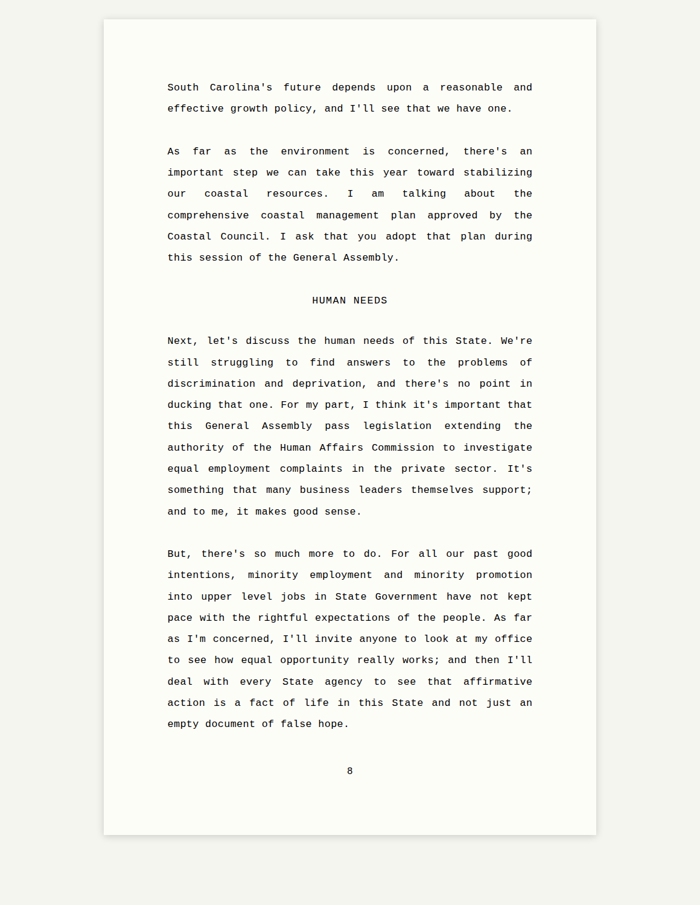South Carolina's future depends upon a reasonable and effective growth policy, and I'll see that we have one.
As far as the environment is concerned, there's an important step we can take this year toward stabilizing our coastal resources. I am talking about the comprehensive coastal management plan approved by the Coastal Council. I ask that you adopt that plan during this session of the General Assembly.
HUMAN NEEDS
Next, let's discuss the human needs of this State. We're still struggling to find answers to the problems of discrimination and deprivation, and there's no point in ducking that one. For my part, I think it's important that this General Assembly pass legislation extending the authority of the Human Affairs Commission to investigate equal employment complaints in the private sector. It's something that many business leaders themselves support; and to me, it makes good sense.
But, there's so much more to do. For all our past good intentions, minority employment and minority promotion into upper level jobs in State Government have not kept pace with the rightful expectations of the people. As far as I'm concerned, I'll invite anyone to look at my office to see how equal opportunity really works; and then I'll deal with every State agency to see that affirmative action is a fact of life in this State and not just an empty document of false hope.
8